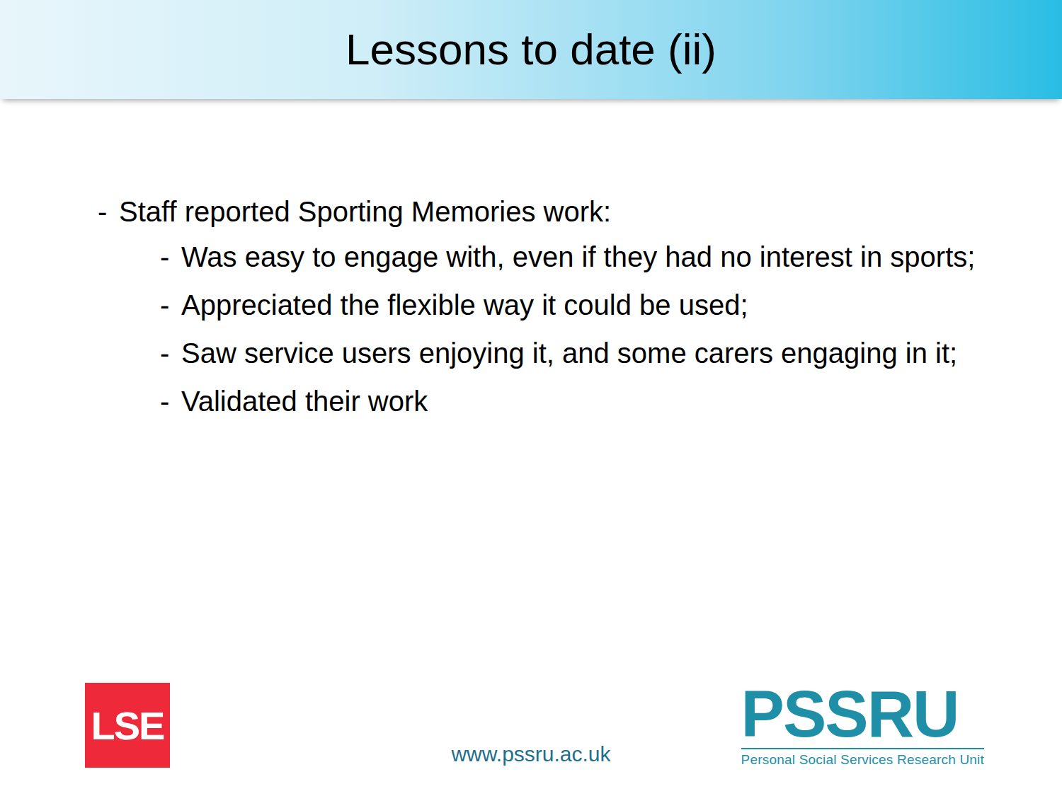Lessons to date (ii)
Staff reported Sporting Memories work:
Was easy to engage with, even if they had no interest in sports;
Appreciated the flexible way it could be used;
Saw service users enjoying it, and some carers engaging in it;
Validated their work
LSE
www.pssru.ac.uk
PSSRU
Personal Social Services Research Unit